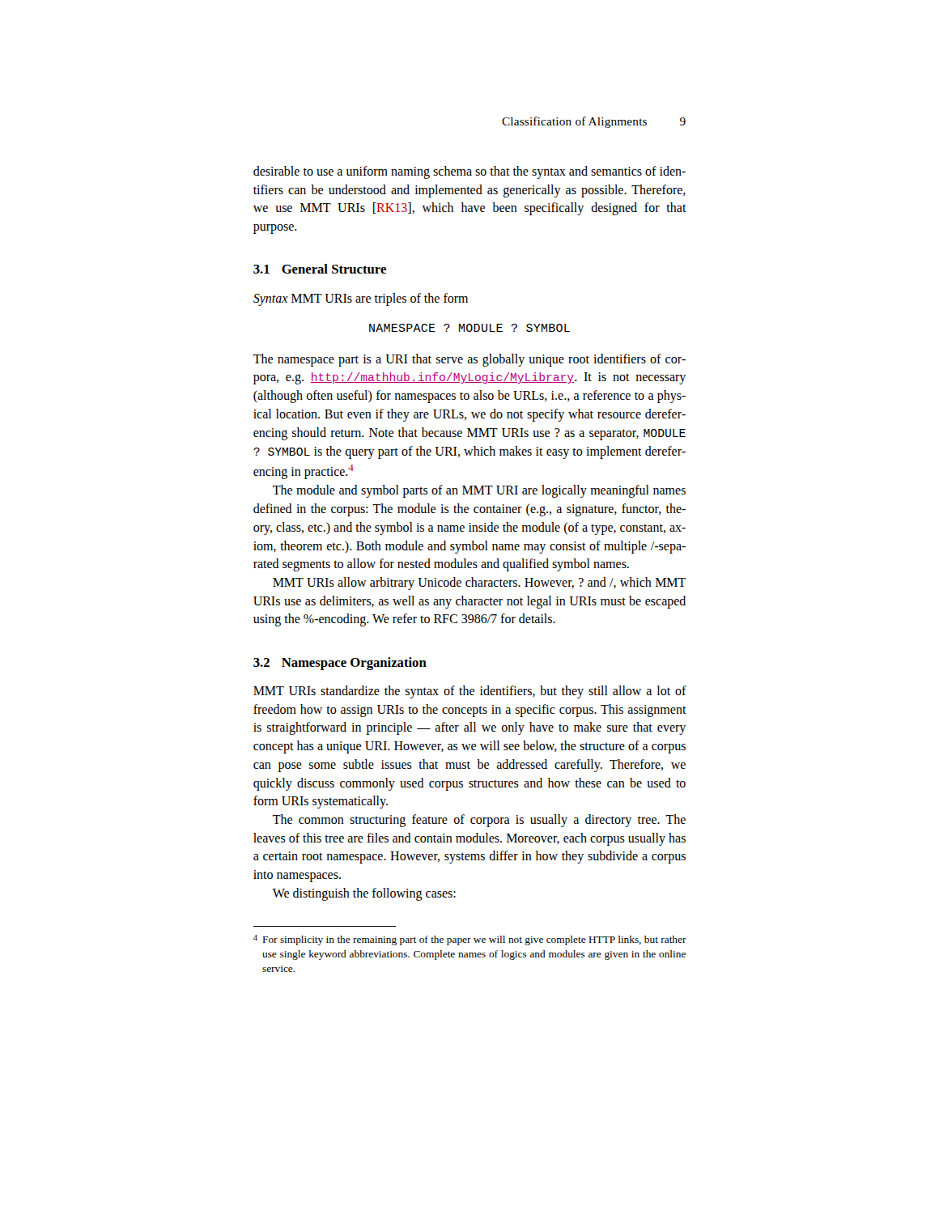Classification of Alignments 9
desirable to use a uniform naming schema so that the syntax and semantics of identifiers can be understood and implemented as generically as possible. Therefore, we use MMT URIs [RK13], which have been specifically designed for that purpose.
3.1 General Structure
Syntax MMT URIs are triples of the form
NAMESPACE ? MODULE ? SYMBOL
The namespace part is a URI that serve as globally unique root identifiers of corpora, e.g. http://mathhub.info/MyLogic/MyLibrary. It is not necessary (although often useful) for namespaces to also be URLs, i.e., a reference to a physical location. But even if they are URLs, we do not specify what resource dereferencing should return. Note that because MMT URIs use ? as a separator, MODULE ? SYMBOL is the query part of the URI, which makes it easy to implement dereferencing in practice.4
The module and symbol parts of an MMT URI are logically meaningful names defined in the corpus: The module is the container (e.g., a signature, functor, theory, class, etc.) and the symbol is a name inside the module (of a type, constant, axiom, theorem etc.). Both module and symbol name may consist of multiple /-separated segments to allow for nested modules and qualified symbol names.
MMT URIs allow arbitrary Unicode characters. However, ? and /, which MMT URIs use as delimiters, as well as any character not legal in URIs must be escaped using the %-encoding. We refer to RFC 3986/7 for details.
3.2 Namespace Organization
MMT URIs standardize the syntax of the identifiers, but they still allow a lot of freedom how to assign URIs to the concepts in a specific corpus. This assignment is straightforward in principle — after all we only have to make sure that every concept has a unique URI. However, as we will see below, the structure of a corpus can pose some subtle issues that must be addressed carefully. Therefore, we quickly discuss commonly used corpus structures and how these can be used to form URIs systematically.
The common structuring feature of corpora is usually a directory tree. The leaves of this tree are files and contain modules. Moreover, each corpus usually has a certain root namespace. However, systems differ in how they subdivide a corpus into namespaces.
We distinguish the following cases:
4
For simplicity in the remaining part of the paper we will not give complete HTTP links, but rather use single keyword abbreviations. Complete names of logics and modules are given in the online service.